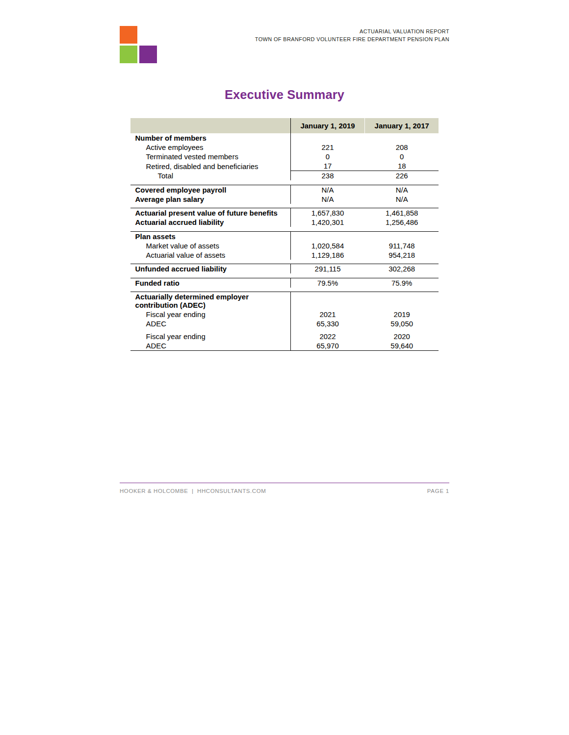Actuarial Valuation Report
Town of Branford Volunteer Fire Department Pension Plan
Executive Summary
| | January 1, 2019 | January 1, 2017 |
| --- | --- | --- |
| Number of members | | |
| Active employees | 221 | 208 |
| Terminated vested members | 0 | 0 |
| Retired, disabled and beneficiaries | 17 | 18 |
| Total | 238 | 226 |
| Covered employee payroll | N/A | N/A |
| Average plan salary | N/A | N/A |
| Actuarial present value of future benefits | 1,657,830 | 1,461,858 |
| Actuarial accrued liability | 1,420,301 | 1,256,486 |
| Plan assets | | |
| Market value of assets | 1,020,584 | 911,748 |
| Actuarial value of assets | 1,129,186 | 954,218 |
| Unfunded accrued liability | 291,115 | 302,268 |
| Funded ratio | 79.5% | 75.9% |
| Actuarially determined employer contribution (ADEC) | | |
| Fiscal year ending | 2021 | 2019 |
| ADEC | 65,330 | 59,050 |
| Fiscal year ending | 2022 | 2020 |
| ADEC | 65,970 | 59,640 |
Hooker & Holcombe | hhconsultants.com
Page 1